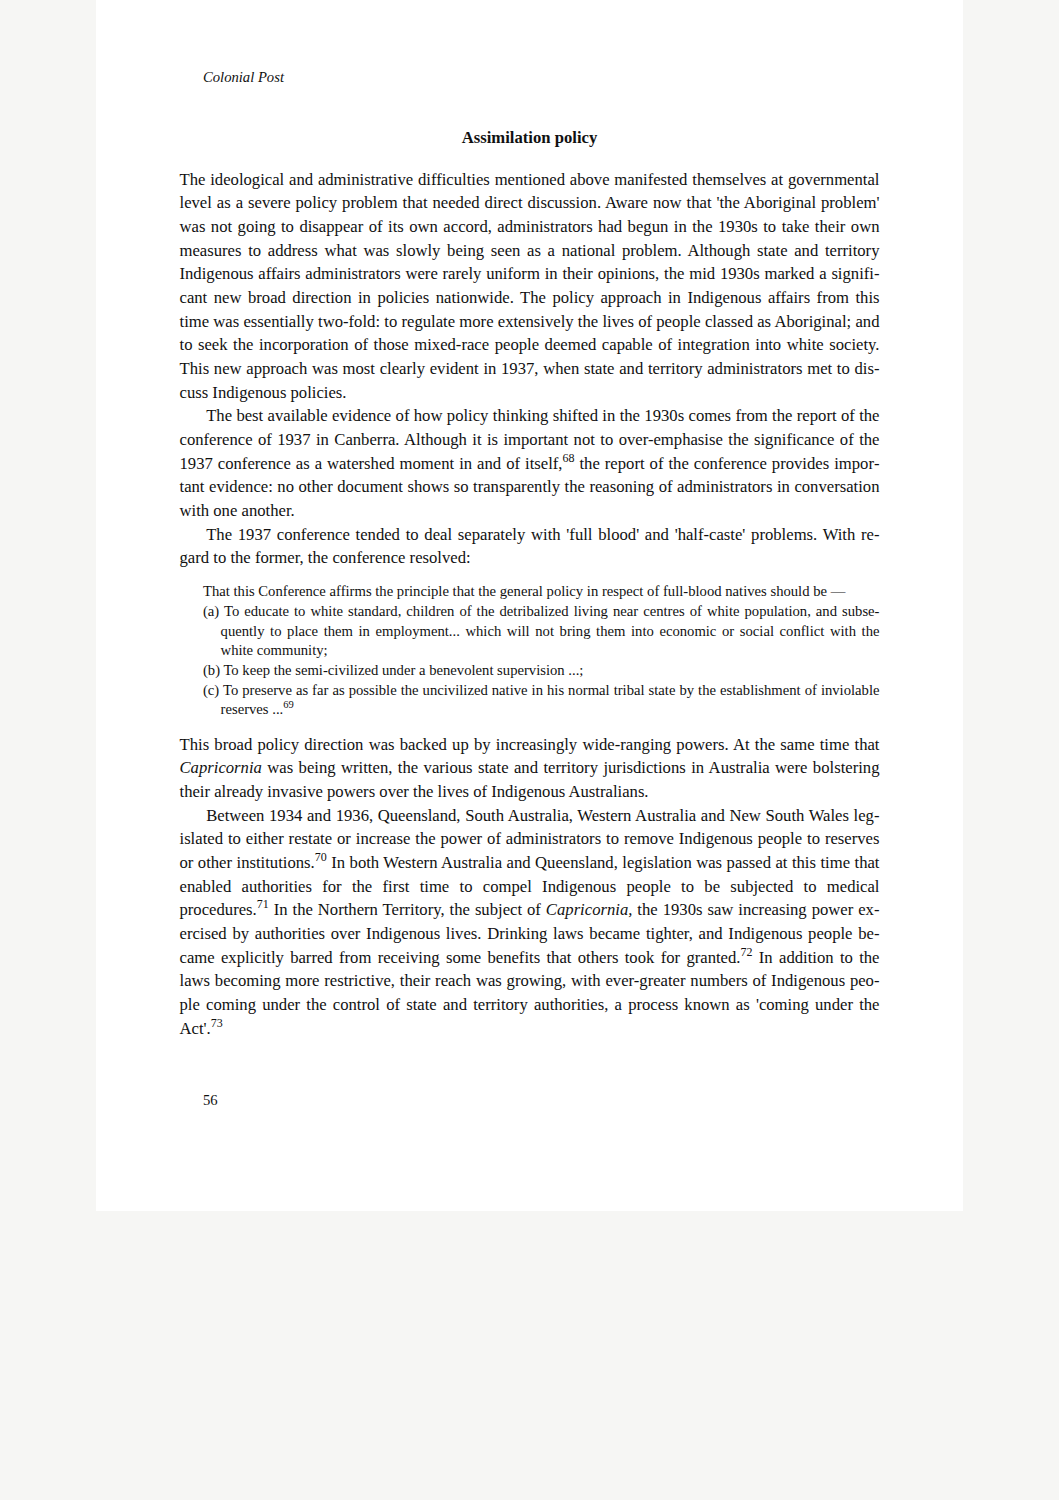Colonial Post
Assimilation policy
The ideological and administrative difficulties mentioned above manifested themselves at governmental level as a severe policy problem that needed direct discussion. Aware now that 'the Aboriginal problem' was not going to disappear of its own accord, administrators had begun in the 1930s to take their own measures to address what was slowly being seen as a national problem. Although state and territory Indigenous affairs administrators were rarely uniform in their opinions, the mid 1930s marked a significant new broad direction in policies nationwide. The policy approach in Indigenous affairs from this time was essentially two-fold: to regulate more extensively the lives of people classed as Aboriginal; and to seek the incorporation of those mixed-race people deemed capable of integration into white society. This new approach was most clearly evident in 1937, when state and territory administrators met to discuss Indigenous policies.
The best available evidence of how policy thinking shifted in the 1930s comes from the report of the conference of 1937 in Canberra. Although it is important not to over-emphasise the significance of the 1937 conference as a watershed moment in and of itself,68 the report of the conference provides important evidence: no other document shows so transparently the reasoning of administrators in conversation with one another.
The 1937 conference tended to deal separately with 'full blood' and 'half-caste' problems. With regard to the former, the conference resolved:
That this Conference affirms the principle that the general policy in respect of full-blood natives should be —
(a) To educate to white standard, children of the detribalized living near centres of white population, and subsequently to place them in employment... which will not bring them into economic or social conflict with the white community;
(b) To keep the semi-civilized under a benevolent supervision ...;
(c) To preserve as far as possible the uncivilized native in his normal tribal state by the establishment of inviolable reserves ...69
This broad policy direction was backed up by increasingly wide-ranging powers. At the same time that Capricornia was being written, the various state and territory jurisdictions in Australia were bolstering their already invasive powers over the lives of Indigenous Australians.
Between 1934 and 1936, Queensland, South Australia, Western Australia and New South Wales legislated to either restate or increase the power of administrators to remove Indigenous people to reserves or other institutions.70 In both Western Australia and Queensland, legislation was passed at this time that enabled authorities for the first time to compel Indigenous people to be subjected to medical procedures.71 In the Northern Territory, the subject of Capricornia, the 1930s saw increasing power exercised by authorities over Indigenous lives. Drinking laws became tighter, and Indigenous people became explicitly barred from receiving some benefits that others took for granted.72 In addition to the laws becoming more restrictive, their reach was growing, with ever-greater numbers of Indigenous people coming under the control of state and territory authorities, a process known as 'coming under the Act'.73
56